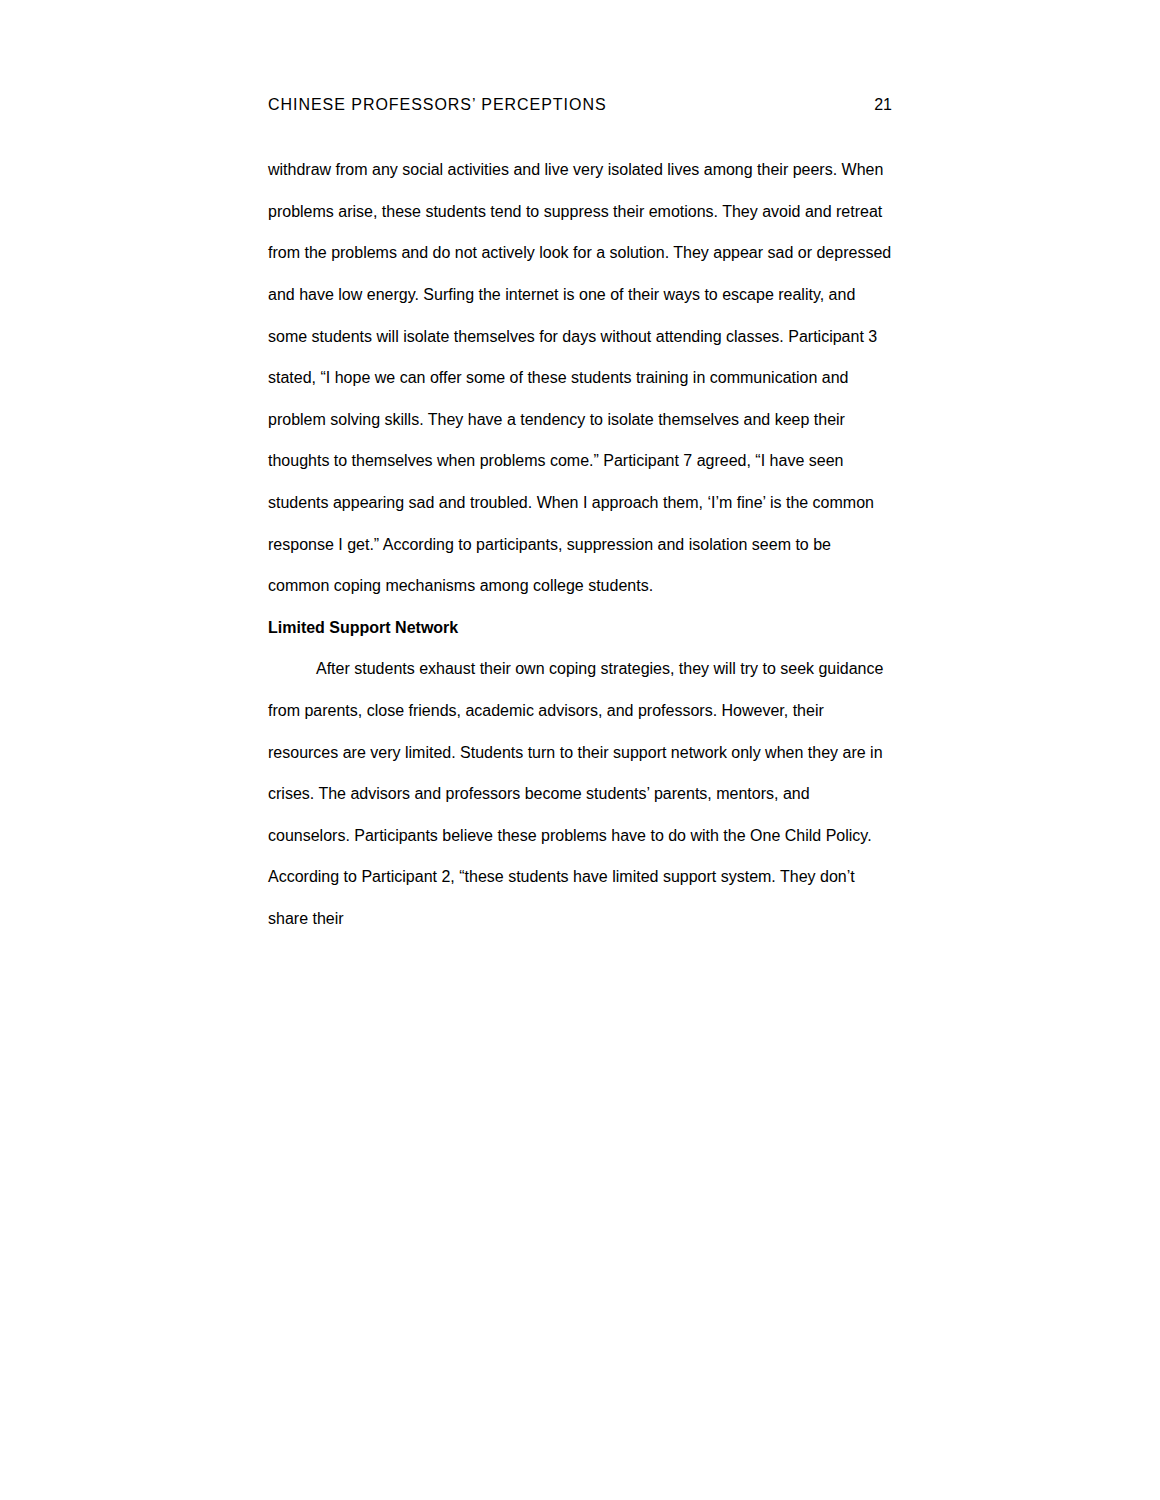Chinese Professors’ Perceptions 21
withdraw from any social activities and live very isolated lives among their peers. When problems arise, these students tend to suppress their emotions. They avoid and retreat from the problems and do not actively look for a solution. They appear sad or depressed and have low energy. Surfing the internet is one of their ways to escape reality, and some students will isolate themselves for days without attending classes. Participant 3 stated, “I hope we can offer some of these students training in communication and problem solving skills. They have a tendency to isolate themselves and keep their thoughts to themselves when problems come.” Participant 7 agreed, “I have seen students appearing sad and troubled. When I approach them, ‘I’m fine’ is the common response I get.” According to participants, suppression and isolation seem to be common coping mechanisms among college students.
Limited Support Network
After students exhaust their own coping strategies, they will try to seek guidance from parents, close friends, academic advisors, and professors. However, their resources are very limited. Students turn to their support network only when they are in crises. The advisors and professors become students’ parents, mentors, and counselors. Participants believe these problems have to do with the One Child Policy. According to Participant 2, “these students have limited support system. They don’t share their